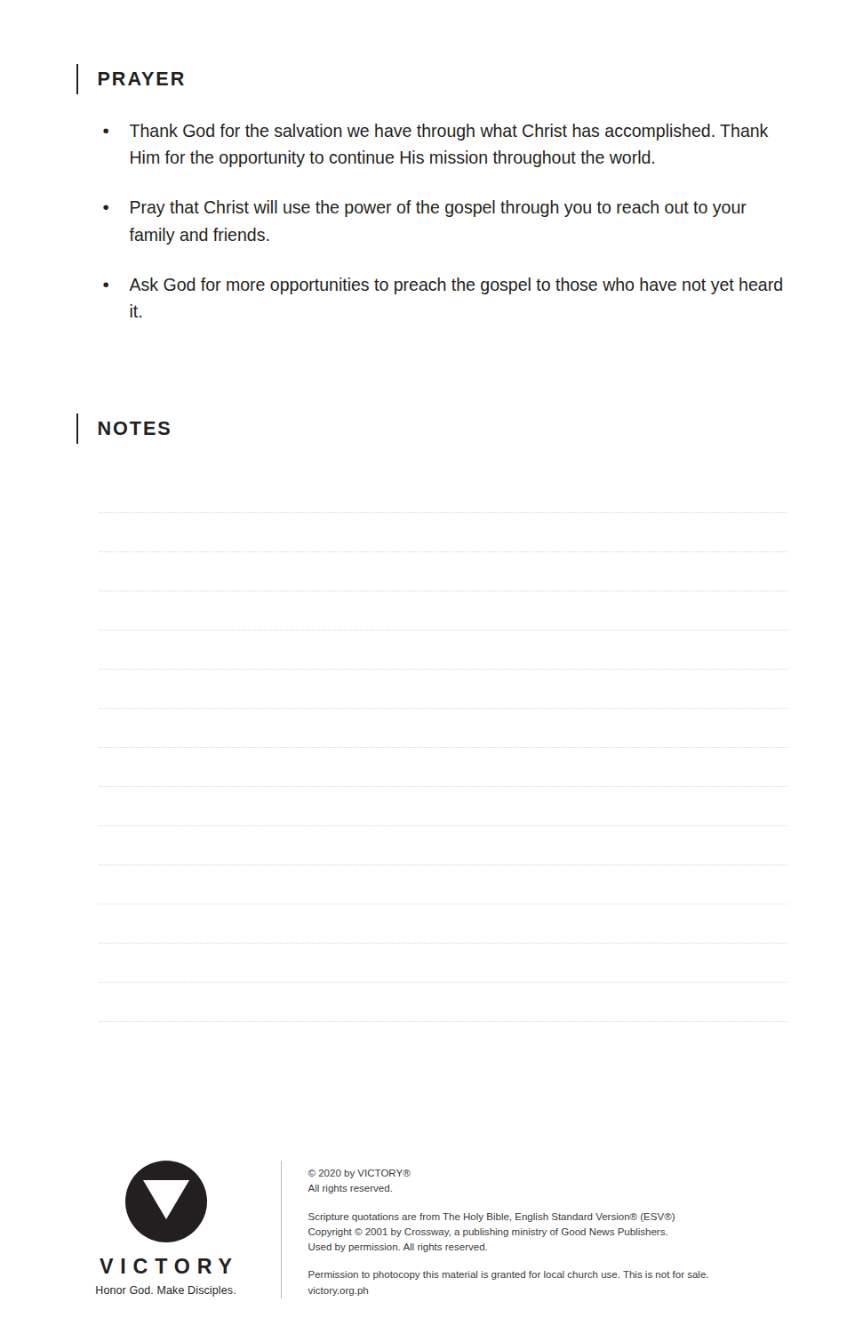Prayer
Thank God for the salvation we have through what Christ has accomplished. Thank Him for the opportunity to continue His mission throughout the world.
Pray that Christ will use the power of the gospel through you to reach out to your family and friends.
Ask God for more opportunities to preach the gospel to those who have not yet heard it.
Notes
VICTORY
Honor God. Make Disciples.
© 2020 by VICTORY®
All rights reserved.
Scripture quotations are from The Holy Bible, English Standard Version® (ESV®)
Copyright © 2001 by Crossway, a publishing ministry of Good News Publishers.
Used by permission. All rights reserved.
Permission to photocopy this material is granted for local church use. This is not for sale.
victory.org.ph